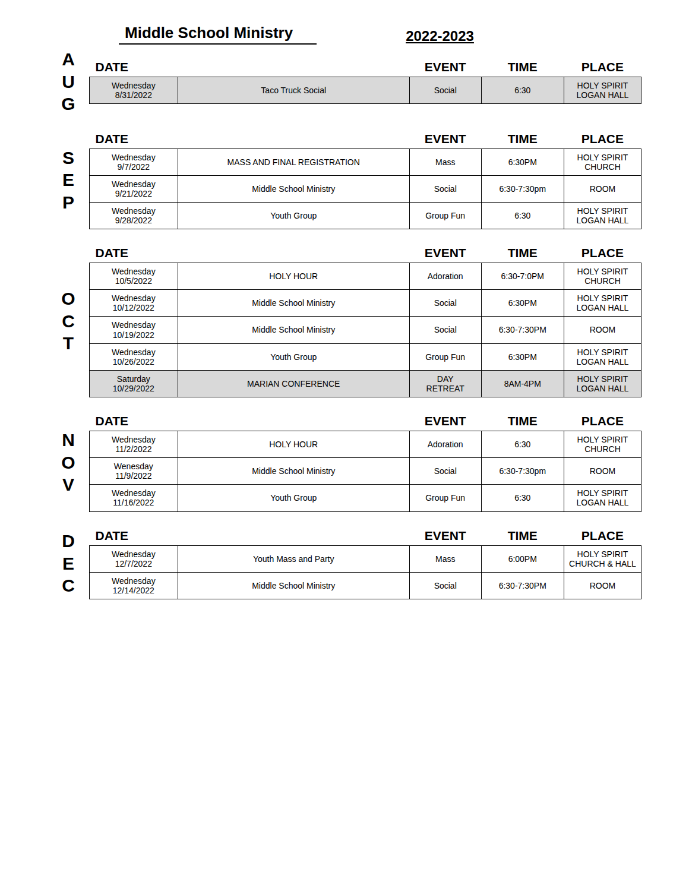Middle School Ministry
2022-2023
A
U
G
| DATE | | EVENT | TIME | PLACE |
| --- | --- | --- | --- | --- |
| Wednesday 8/31/2022 | Taco Truck Social | Social | 6:30 | HOLY SPIRIT LOGAN HALL |
S
E
P
| DATE | | EVENT | TIME | PLACE |
| --- | --- | --- | --- | --- |
| Wednesday 9/7/2022 | MASS AND FINAL REGISTRATION | Mass | 6:30PM | HOLY SPIRIT CHURCH |
| Wednesday 9/21/2022 | Middle School Ministry | Social | 6:30-7:30pm | ROOM |
| Wednesday 9/28/2022 | Youth Group | Group Fun | 6:30 | HOLY SPIRIT LOGAN HALL |
O
C
T
| DATE | | EVENT | TIME | PLACE |
| --- | --- | --- | --- | --- |
| Wednesday 10/5/2022 | HOLY HOUR | Adoration | 6:30-7:0PM | HOLY SPIRIT CHURCH |
| Wednesday 10/12/2022 | Middle School Ministry | Social | 6:30PM | HOLY SPIRIT LOGAN HALL |
| Wednesday 10/19/2022 | Middle School Ministry | Social | 6:30-7:30PM | ROOM |
| Wednesday 10/26/2022 | Youth Group | Group Fun | 6:30PM | HOLY SPIRIT LOGAN HALL |
| Saturday 10/29/2022 | MARIAN CONFERENCE | DAY RETREAT | 8AM-4PM | HOLY SPIRIT LOGAN HALL |
N
O
V
| DATE | | EVENT | TIME | PLACE |
| --- | --- | --- | --- | --- |
| Wednesday 11/2/2022 | HOLY HOUR | Adoration | 6:30 | HOLY SPIRIT CHURCH |
| Wenesday 11/9/2022 | Middle School Ministry | Social | 6:30-7:30pm | ROOM |
| Wednesday 11/16/2022 | Youth Group | Group Fun | 6:30 | HOLY SPIRIT LOGAN HALL |
D
E
C
| DATE | | EVENT | TIME | PLACE |
| --- | --- | --- | --- | --- |
| Wednesday 12/7/2022 | Youth Mass and Party | Mass | 6:00PM | HOLY SPIRIT CHURCH & HALL |
| Wednesday 12/14/2022 | Middle School Ministry | Social | 6:30-7:30PM | ROOM |